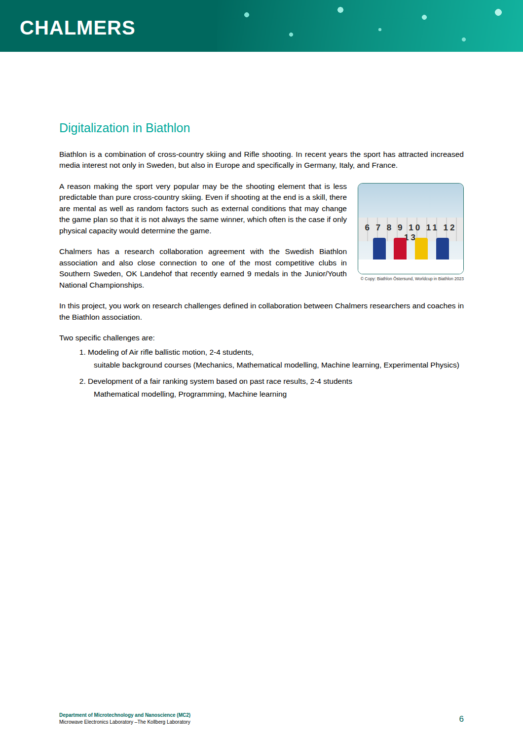CHALMERS
Digitalization in Biathlon
Biathlon is a combination of cross-country skiing and Rifle shooting. In recent years the sport has attracted increased media interest not only in Sweden, but also in Europe and specifically in Germany, Italy, and France.
6 7 8 9 10 11 12 13
© Copy: Biathlon Östersund, Worldcup in Biathlon 2023
A reason making the sport very popular may be the shooting element that is less predictable than pure cross-country skiing. Even if shooting at the end is a skill, there are mental as well as random factors such as external conditions that may change the game plan so that it is not always the same winner, which often is the case if only physical capacity would determine the game.
Chalmers has a research collaboration agreement with the Swedish Biathlon association and also close connection to one of the most competitive clubs in Southern Sweden, OK Landehof that recently earned 9 medals in the Junior/Youth National Championships.
In this project, you work on research challenges defined in collaboration between Chalmers researchers and coaches in the Biathlon association.
Two specific challenges are:
Modeling of Air rifle ballistic motion, 2-4 students,
suitable background courses (Mechanics, Mathematical modelling, Machine learning, Experimental Physics)
Development of a fair ranking system based on past race results, 2-4 students
Mathematical modelling, Programming, Machine learning
Department of Microtechnology and Nanoscience (MC2)
Microwave Electronics Laboratory –The Kollberg Laboratory
6